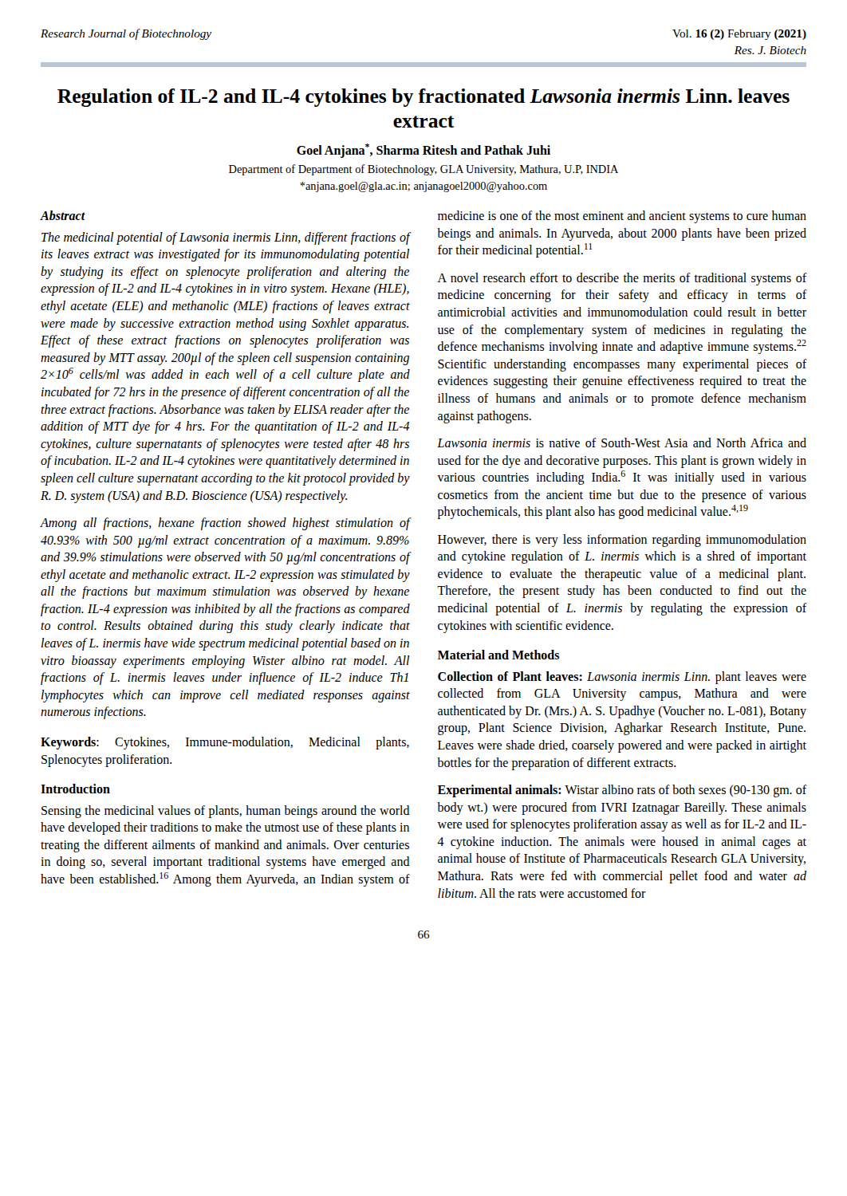Research Journal of Biotechnology
Vol. 16 (2) February (2021)
Res. J. Biotech
Regulation of IL-2 and IL-4 cytokines by fractionated Lawsonia inermis Linn. leaves extract
Goel Anjana*, Sharma Ritesh and Pathak Juhi
Department of Department of Biotechnology, GLA University, Mathura, U.P, INDIA
*anjana.goel@gla.ac.in; anjanagoel2000@yahoo.com
Abstract
The medicinal potential of Lawsonia inermis Linn, different fractions of its leaves extract was investigated for its immunomodulating potential by studying its effect on splenocyte proliferation and altering the expression of IL-2 and IL-4 cytokines in in vitro system. Hexane (HLE), ethyl acetate (ELE) and methanolic (MLE) fractions of leaves extract were made by successive extraction method using Soxhlet apparatus. Effect of these extract fractions on splenocytes proliferation was measured by MTT assay. 200µl of the spleen cell suspension containing 2×106 cells/ml was added in each well of a cell culture plate and incubated for 72 hrs in the presence of different concentration of all the three extract fractions. Absorbance was taken by ELISA reader after the addition of MTT dye for 4 hrs. For the quantitation of IL-2 and IL-4 cytokines, culture supernatants of splenocytes were tested after 48 hrs of incubation. IL-2 and IL-4 cytokines were quantitatively determined in spleen cell culture supernatant according to the kit protocol provided by R. D. system (USA) and B.D. Bioscience (USA) respectively.
Among all fractions, hexane fraction showed highest stimulation of 40.93% with 500 µg/ml extract concentration of a maximum. 9.89% and 39.9% stimulations were observed with 50 µg/ml concentrations of ethyl acetate and methanolic extract. IL-2 expression was stimulated by all the fractions but maximum stimulation was observed by hexane fraction. IL-4 expression was inhibited by all the fractions as compared to control. Results obtained during this study clearly indicate that leaves of L. inermis have wide spectrum medicinal potential based on in vitro bioassay experiments employing Wister albino rat model. All fractions of L. inermis leaves under influence of IL-2 induce Th1 lymphocytes which can improve cell mediated responses against numerous infections.
Keywords: Cytokines, Immune-modulation, Medicinal plants, Splenocytes proliferation.
Introduction
Sensing the medicinal values of plants, human beings around the world have developed their traditions to make the utmost use of these plants in treating the different ailments of mankind and animals. Over centuries in doing so, several important traditional systems have emerged and have been established.16 Among them Ayurveda, an Indian system of medicine is one of the most eminent and ancient systems to cure human beings and animals. In Ayurveda, about 2000 plants have been prized for their medicinal potential.11
A novel research effort to describe the merits of traditional systems of medicine concerning for their safety and efficacy in terms of antimicrobial activities and immunomodulation could result in better use of the complementary system of medicines in regulating the defence mechanisms involving innate and adaptive immune systems.22 Scientific understanding encompasses many experimental pieces of evidences suggesting their genuine effectiveness required to treat the illness of humans and animals or to promote defence mechanism against pathogens.
Lawsonia inermis is native of South-West Asia and North Africa and used for the dye and decorative purposes. This plant is grown widely in various countries including India.6 It was initially used in various cosmetics from the ancient time but due to the presence of various phytochemicals, this plant also has good medicinal value.4,19
However, there is very less information regarding immunomodulation and cytokine regulation of L. inermis which is a shred of important evidence to evaluate the therapeutic value of a medicinal plant. Therefore, the present study has been conducted to find out the medicinal potential of L. inermis by regulating the expression of cytokines with scientific evidence.
Material and Methods
Collection of Plant leaves: Lawsonia inermis Linn. plant leaves were collected from GLA University campus, Mathura and were authenticated by Dr. (Mrs.) A. S. Upadhye (Voucher no. L-081), Botany group, Plant Science Division, Agharkar Research Institute, Pune. Leaves were shade dried, coarsely powered and were packed in airtight bottles for the preparation of different extracts.
Experimental animals: Wistar albino rats of both sexes (90-130 gm. of body wt.) were procured from IVRI Izatnagar Bareilly. These animals were used for splenocytes proliferation assay as well as for IL-2 and IL-4 cytokine induction. The animals were housed in animal cages at animal house of Institute of Pharmaceuticals Research GLA University, Mathura. Rats were fed with commercial pellet food and water ad libitum. All the rats were accustomed for
66